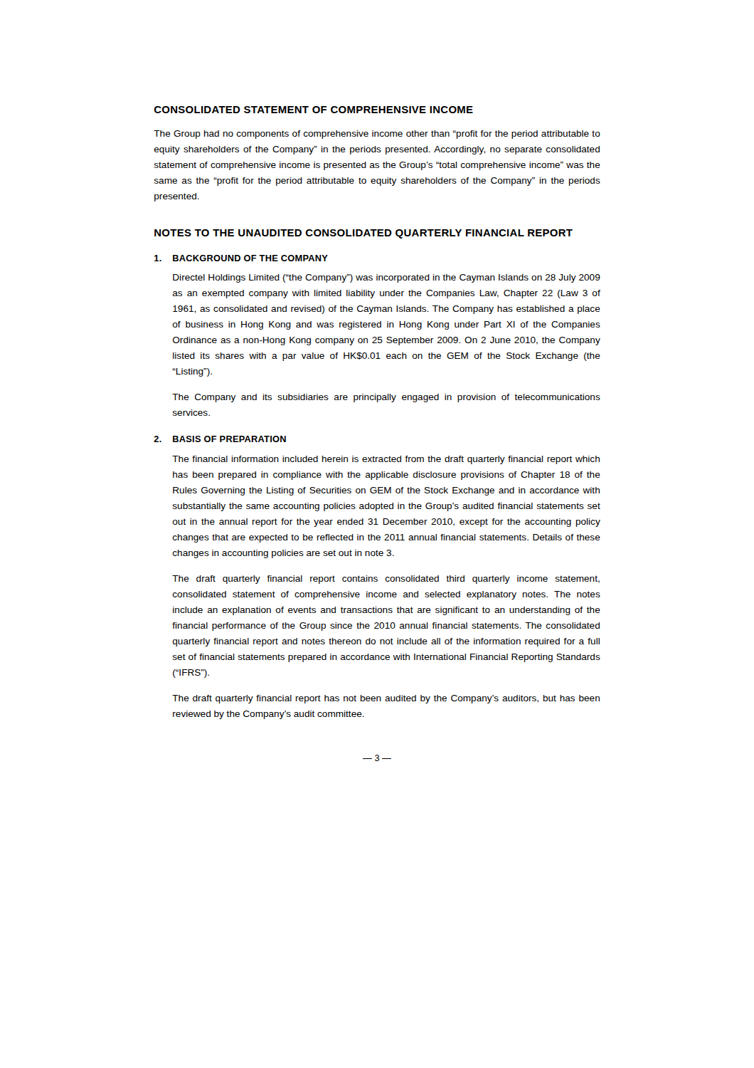CONSOLIDATED STATEMENT OF COMPREHENSIVE INCOME
The Group had no components of comprehensive income other than “profit for the period attributable to equity shareholders of the Company” in the periods presented. Accordingly, no separate consolidated statement of comprehensive income is presented as the Group’s “total comprehensive income” was the same as the “profit for the period attributable to equity shareholders of the Company” in the periods presented.
NOTES TO THE UNAUDITED CONSOLIDATED QUARTERLY FINANCIAL REPORT
1.
BACKGROUND OF THE COMPANY
Directel Holdings Limited (“the Company”) was incorporated in the Cayman Islands on 28 July 2009 as an exempted company with limited liability under the Companies Law, Chapter 22 (Law 3 of 1961, as consolidated and revised) of the Cayman Islands. The Company has established a place of business in Hong Kong and was registered in Hong Kong under Part XI of the Companies Ordinance as a non-Hong Kong company on 25 September 2009. On 2 June 2010, the Company listed its shares with a par value of HK$0.01 each on the GEM of the Stock Exchange (the “Listing”).
The Company and its subsidiaries are principally engaged in provision of telecommunications services.
2.
BASIS OF PREPARATION
The financial information included herein is extracted from the draft quarterly financial report which has been prepared in compliance with the applicable disclosure provisions of Chapter 18 of the Rules Governing the Listing of Securities on GEM of the Stock Exchange and in accordance with substantially the same accounting policies adopted in the Group’s audited financial statements set out in the annual report for the year ended 31 December 2010, except for the accounting policy changes that are expected to be reflected in the 2011 annual financial statements. Details of these changes in accounting policies are set out in note 3.
The draft quarterly financial report contains consolidated third quarterly income statement, consolidated statement of comprehensive income and selected explanatory notes. The notes include an explanation of events and transactions that are significant to an understanding of the financial performance of the Group since the 2010 annual financial statements. The consolidated quarterly financial report and notes thereon do not include all of the information required for a full set of financial statements prepared in accordance with International Financial Reporting Standards (“IFRS”).
The draft quarterly financial report has not been audited by the Company’s auditors, but has been reviewed by the Company’s audit committee.
— 3 —